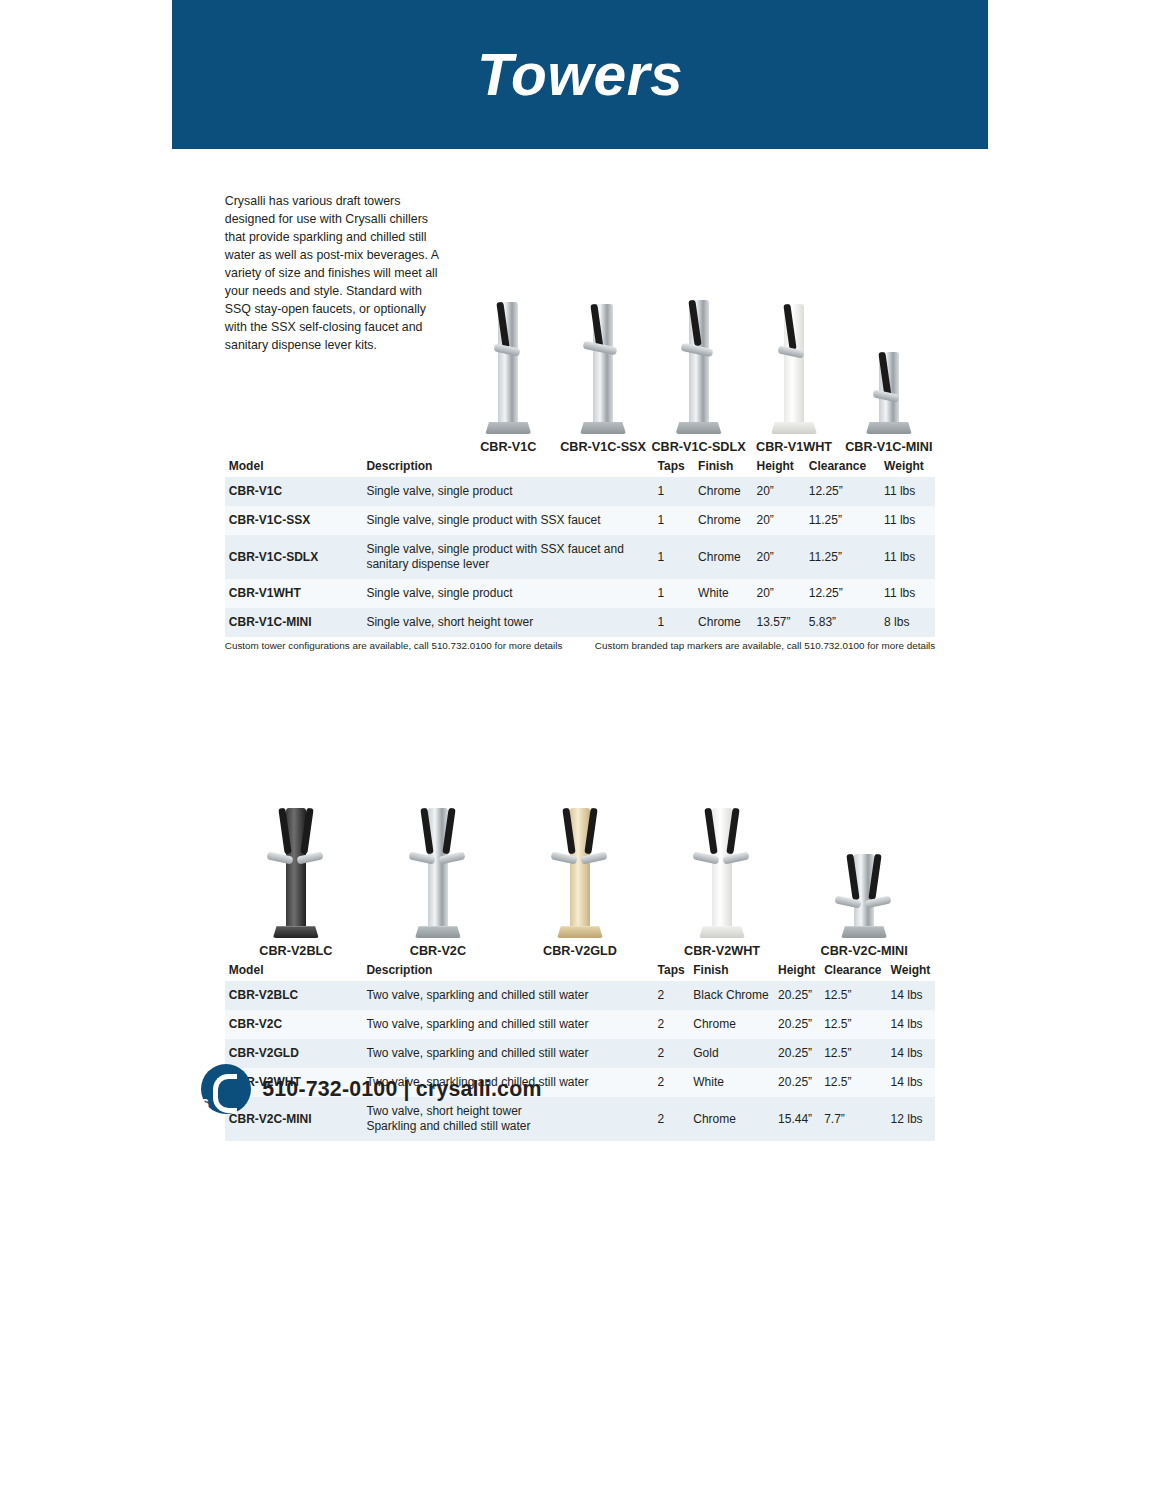Towers
Crysalli has various draft towers designed for use with Crysalli chillers that provide sparkling and chilled still water as well as post-mix beverages. A variety of size and finishes will meet all your needs and style. Standard with SSQ stay-open faucets, or optionally with the SSX self-closing faucet and sanitary dispense lever kits.
CBR-V1C
CBR-V1C-SSX
CBR-V1C-SDLX
CBR-V1WHT
CBR-V1C-MINI
| Model | Description | Taps | Finish | Height | Clearance | Weight |
| --- | --- | --- | --- | --- | --- | --- |
| CBR-V1C | Single valve, single product | 1 | Chrome | 20” | 12.25” | 11 lbs |
| CBR-V1C-SSX | Single valve, single product with SSX faucet | 1 | Chrome | 20” | 11.25” | 11 lbs |
| CBR-V1C-SDLX | Single valve, single product with SSX faucet and sanitary dispense lever | 1 | Chrome | 20” | 11.25” | 11 lbs |
| CBR-V1WHT | Single valve, single product | 1 | White | 20” | 12.25” | 11 lbs |
| CBR-V1C-MINI | Single valve, short height tower | 1 | Chrome | 13.57” | 5.83” | 8 lbs |
Custom tower configurations are available, call 510.732.0100 for more details Custom branded tap markers are available, call 510.732.0100 for more details
CBR-V2BLC
CBR-V2C
CBR-V2GLD
CBR-V2WHT
CBR-V2C-MINI
| Model | Description | Taps | Finish | Height | Clearance | Weight |
| --- | --- | --- | --- | --- | --- | --- |
| CBR-V2BLC | Two valve, sparkling and chilled still water | 2 | Black Chrome | 20.25” | 12.5” | 14 lbs |
| CBR-V2C | Two valve, sparkling and chilled still water | 2 | Chrome | 20.25” | 12.5” | 14 lbs |
| CBR-V2GLD | Two valve, sparkling and chilled still water | 2 | Gold | 20.25” | 12.5” | 14 lbs |
| CBR-V2WHT | Two valve, sparkling and chilled still water | 2 | White | 20.25” | 12.5” | 14 lbs |
| CBR-V2C-MINI | Two valve, short height tower Sparkling and chilled still water | 2 | Chrome | 15.44” | 7.7” | 12 lbs |
510-732-0100 | crysalli.com
6